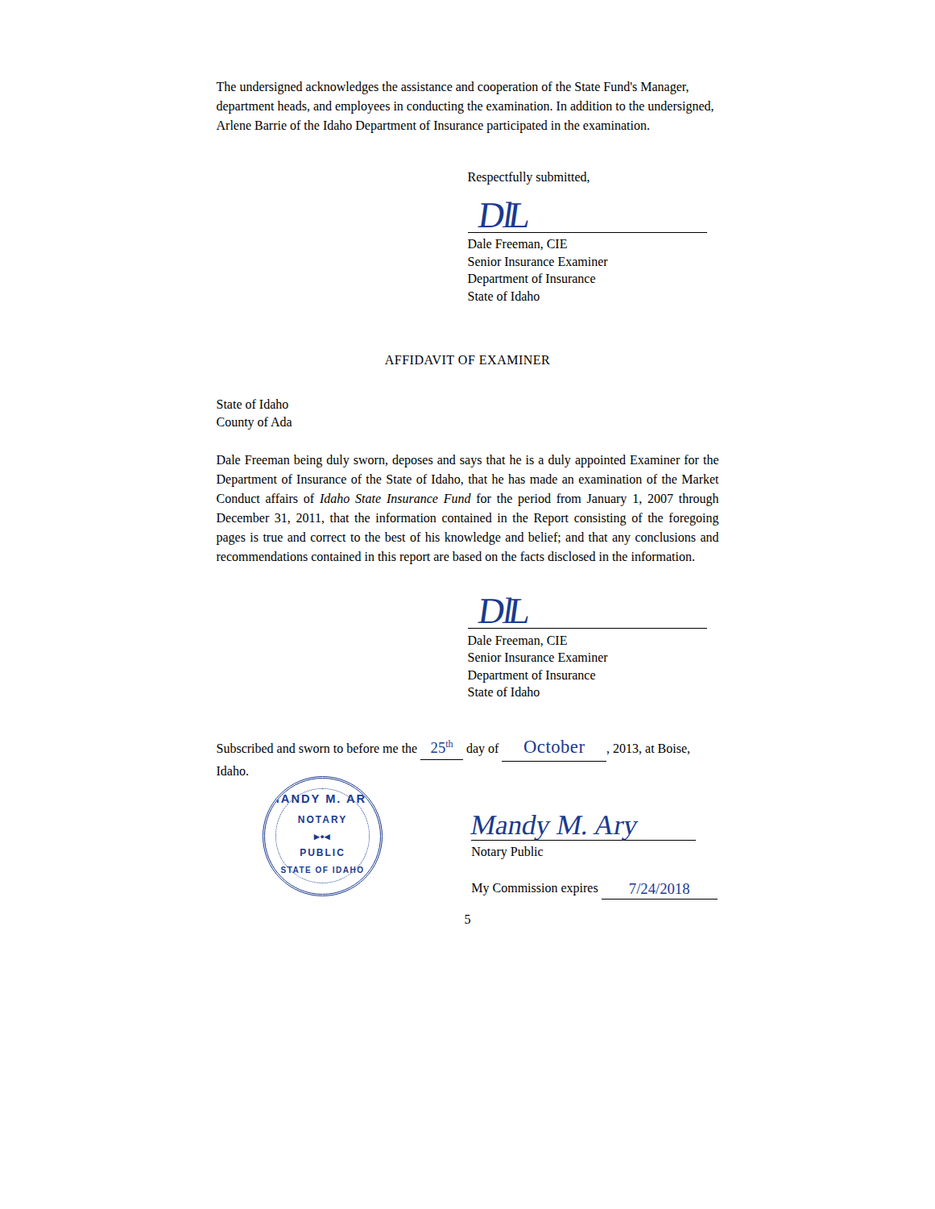The undersigned acknowledges the assistance and cooperation of the State Fund's Manager, department heads, and employees in conducting the examination. In addition to the undersigned, Arlene Barrie of the Idaho Department of Insurance participated in the examination.
Respectfully submitted,
Dl L
Dale Freeman, CIE
Senior Insurance Examiner
Department of Insurance
State of Idaho
AFFIDAVIT OF EXAMINER
State of Idaho
County of Ada
Dale Freeman being duly sworn, deposes and says that he is a duly appointed Examiner for the Department of Insurance of the State of Idaho, that he has made an examination of the Market Conduct affairs of Idaho State Insurance Fund for the period from January 1, 2007 through December 31, 2011, that the information contained in the Report consisting of the foregoing pages is true and correct to the best of his knowledge and belief; and that any conclusions and recommendations contained in this report are based on the facts disclosed in the information.
Dl L
Dale Freeman, CIE
Senior Insurance Examiner
Department of Insurance
State of Idaho
Subscribed and sworn to before me the 25th day of October, 2013, at Boise, Idaho.
MANDY M. ARY
NOTARY
▸•◂
PUBLIC
STATE OF IDAHO
Mandy M. Ary
Notary Public
My Commission expires 7/24/2018
5